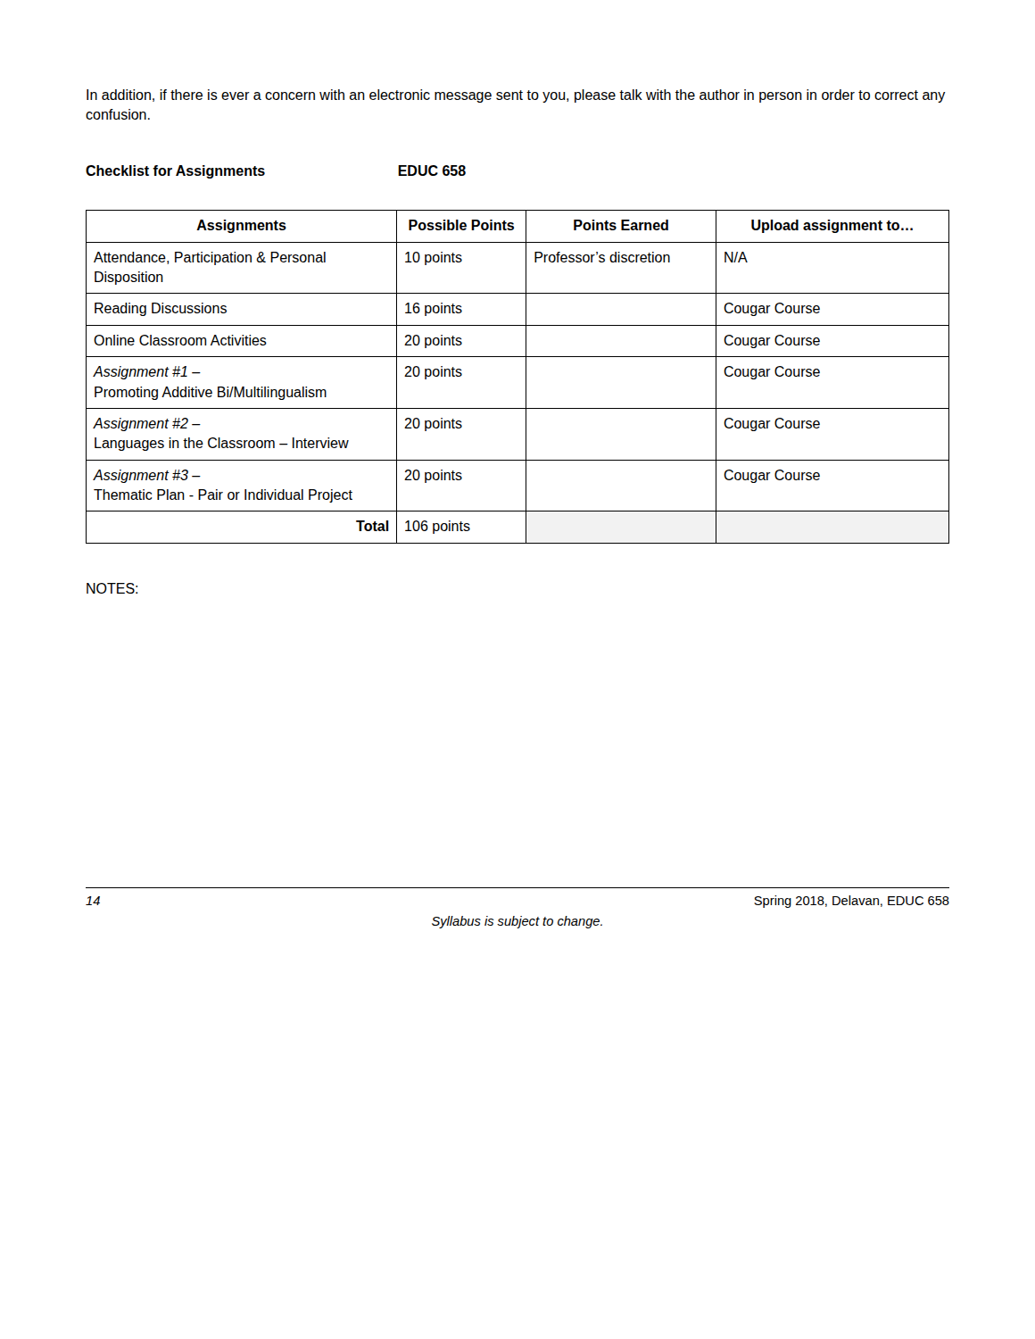In addition, if there is ever a concern with an electronic message sent to you, please talk with the author in person in order to correct any confusion.
Checklist for Assignments EDUC 658
| Assignments | Possible Points | Points Earned | Upload assignment to… |
| --- | --- | --- | --- |
| Attendance, Participation & Personal Disposition | 10 points | Professor’s discretion | N/A |
| Reading Discussions | 16 points | | Cougar Course |
| Online Classroom Activities | 20 points | | Cougar Course |
| Assignment #1 – Promoting Additive Bi/Multilingualism | 20 points | | Cougar Course |
| Assignment #2 – Languages in the Classroom – Interview | 20 points | | Cougar Course |
| Assignment #3 – Thematic Plan - Pair or Individual Project | 20 points | | Cougar Course |
| Total | 106 points | | |
NOTES:
14
Spring 2018, Delavan, EDUC 658
Syllabus is subject to change.